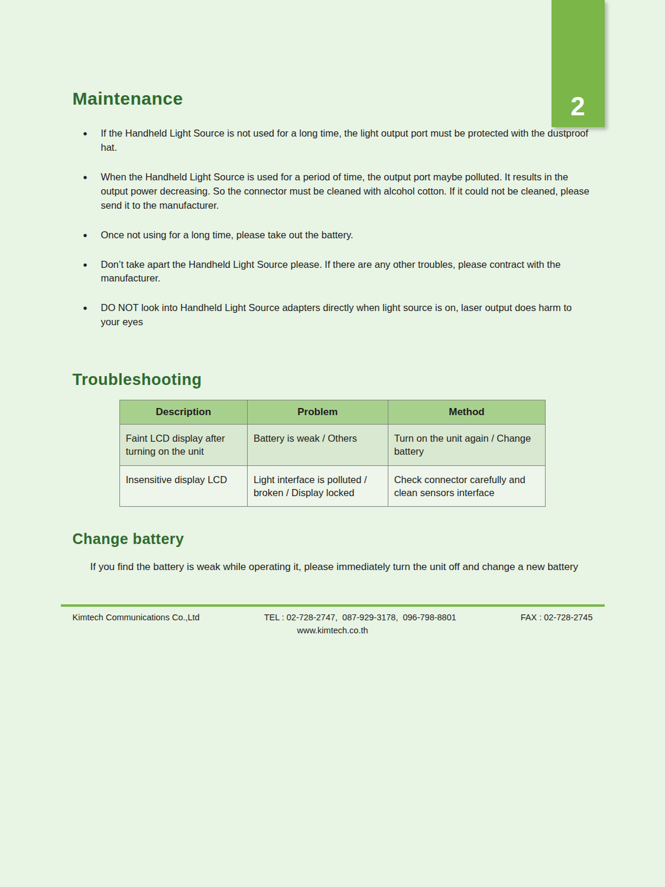2
Maintenance
If the Handheld Light Source is not used for a long time, the light output port must be protected with the dustproof hat.
When the Handheld Light Source is used for a period of time, the output port maybe polluted. It results in the output power decreasing. So the connector must be cleaned with alcohol cotton. If it could not be cleaned, please send it to the manufacturer.
Once not using for a long time, please take out the battery.
Don’t take apart the Handheld Light Source please. If there are any other troubles, please contract with the manufacturer.
DO NOT look into Handheld Light Source adapters directly when light source is on, laser output does harm to your eyes
Troubleshooting
| Description | Problem | Method |
| --- | --- | --- |
| Faint LCD display after turning on the unit | Battery is weak / Others | Turn on the unit again / Change battery |
| Insensitive display LCD | Light interface is polluted / broken / Display locked | Check connector carefully and clean sensors interface |
Change battery
If you find the battery is weak while operating it, please immediately turn the unit off and change a new battery
Kimtech Communications Co.,Ltd TEL : 02-728-2747, 087-929-3178, 096-798-8801 FAX : 02-728-2745
www.kimtech.co.th